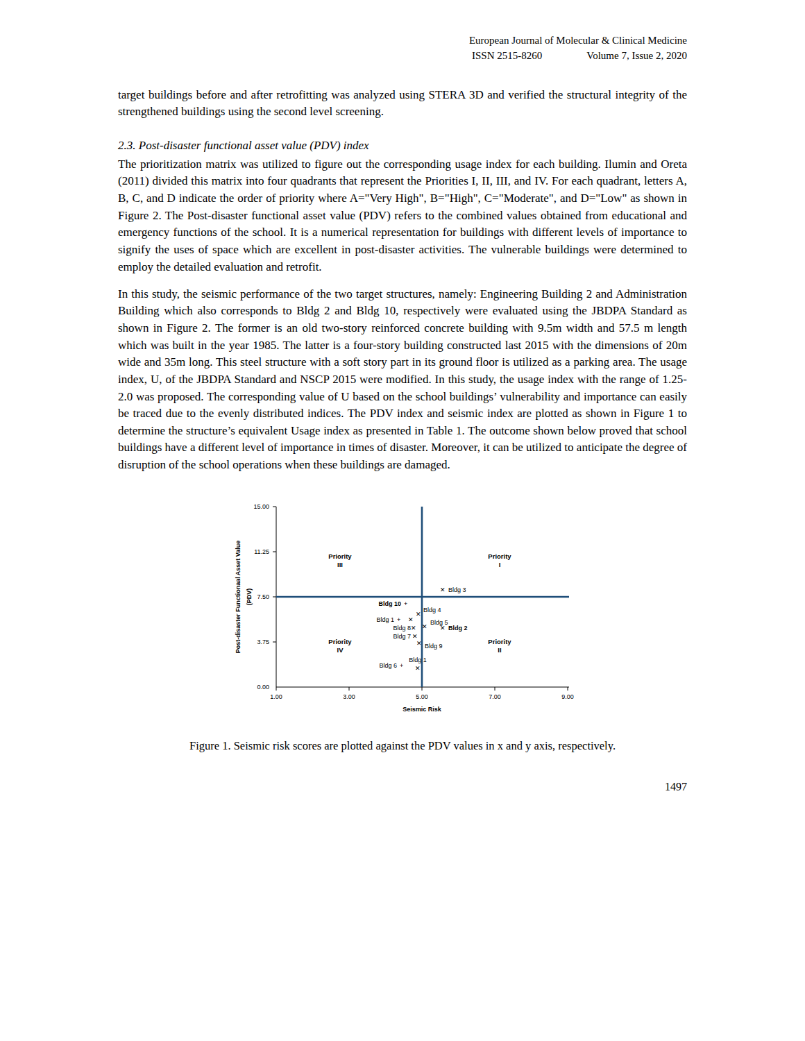European Journal of Molecular & Clinical Medicine ISSN 2515-8260 Volume 7, Issue 2, 2020
target buildings before and after retrofitting was analyzed using STERA 3D and verified the structural integrity of the strengthened buildings using the second level screening.
2.3. Post-disaster functional asset value (PDV) index
The prioritization matrix was utilized to figure out the corresponding usage index for each building. Ilumin and Oreta (2011) divided this matrix into four quadrants that represent the Priorities I, II, III, and IV. For each quadrant, letters A, B, C, and D indicate the order of priority where A="Very High", B="High", C="Moderate", and D="Low" as shown in Figure 2. The Post-disaster functional asset value (PDV) refers to the combined values obtained from educational and emergency functions of the school. It is a numerical representation for buildings with different levels of importance to signify the uses of space which are excellent in post-disaster activities. The vulnerable buildings were determined to employ the detailed evaluation and retrofit.
In this study, the seismic performance of the two target structures, namely: Engineering Building 2 and Administration Building which also corresponds to Bldg 2 and Bldg 10, respectively were evaluated using the JBDPA Standard as shown in Figure 2. The former is an old two-story reinforced concrete building with 9.5m width and 57.5 m length which was built in the year 1985. The latter is a four-story building constructed last 2015 with the dimensions of 20m wide and 35m long. This steel structure with a soft story part in its ground floor is utilized as a parking area. The usage index, U, of the JBDPA Standard and NSCP 2015 were modified. In this study, the usage index with the range of 1.25-2.0 was proposed. The corresponding value of U based on the school buildings’ vulnerability and importance can easily be traced due to the evenly distributed indices. The PDV index and seismic index are plotted as shown in Figure 1 to determine the structure’s equivalent Usage index as presented in Table 1. The outcome shown below proved that school buildings have a different level of importance in times of disaster. Moreover, it can be utilized to anticipate the degree of disruption of the school operations when these buildings are damaged.
15.00 11.25 7.50 3.75 0.00 1.00 3.00 5.00 7.00 9.00 Seismic Risk Post-disaster Functionaal Asset Value (PDV) Priority III Priority I Priority IV Priority II ✕ Bldg 3 Bldg 10 + ✕ Bldg 4 Bldg 1 + ✕ Bldg 5 ✕ Bldg 2 Bldg 8 ✕ ✕ Bldg 7 ✕ ✕ Bldg 9 Bldg 6 + Bldg 1 ✕
Figure 1. Seismic risk scores are plotted against the PDV values in x and y axis, respectively.
1497